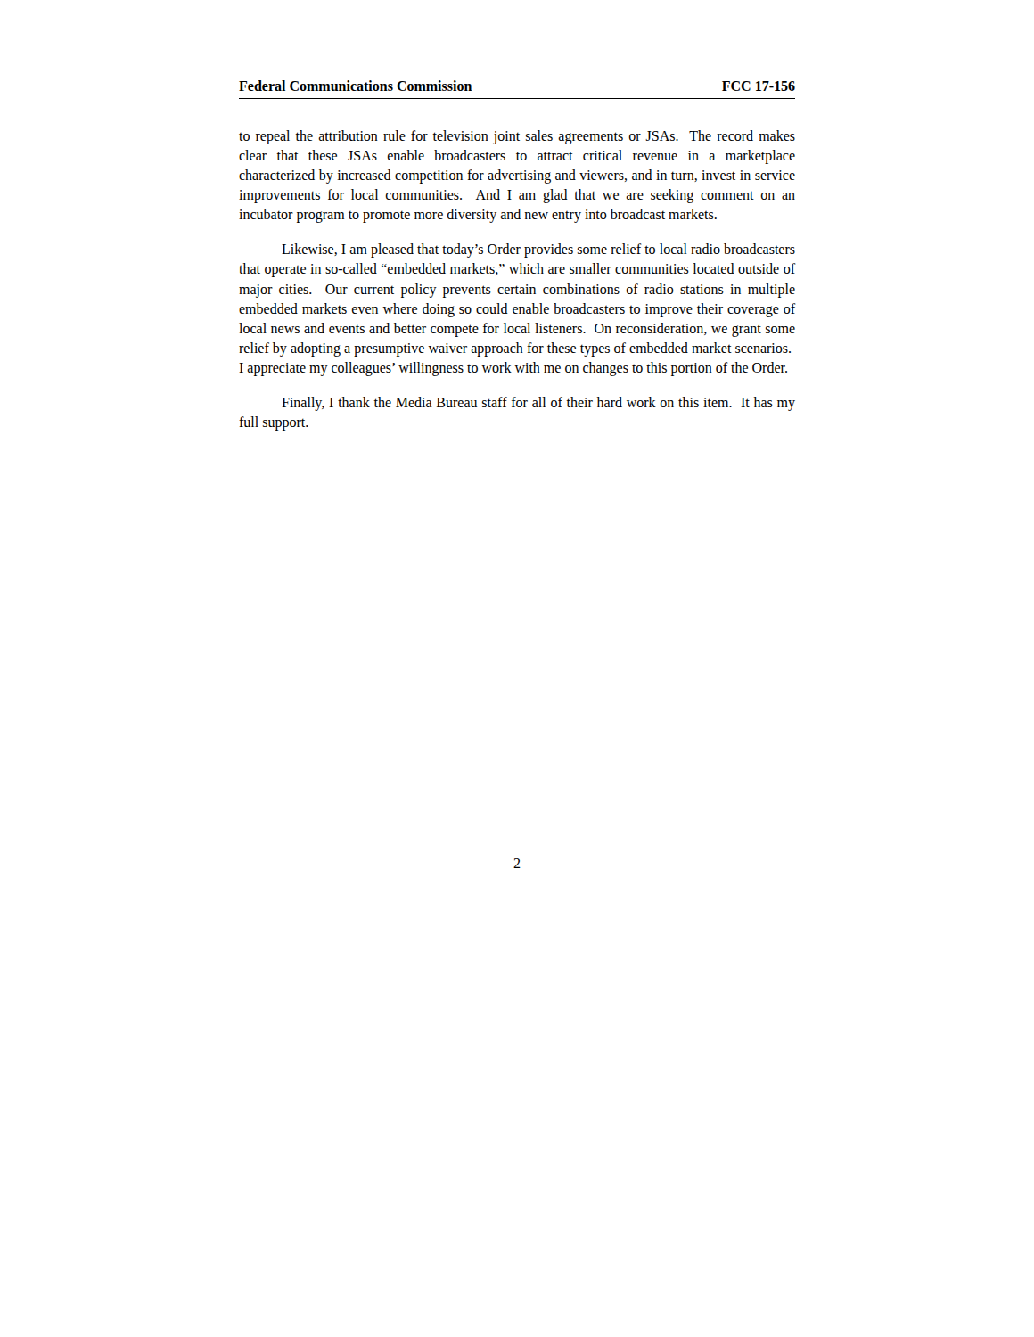Federal Communications Commission FCC 17-156
to repeal the attribution rule for television joint sales agreements or JSAs. The record makes clear that these JSAs enable broadcasters to attract critical revenue in a marketplace characterized by increased competition for advertising and viewers, and in turn, invest in service improvements for local communities. And I am glad that we are seeking comment on an incubator program to promote more diversity and new entry into broadcast markets.
Likewise, I am pleased that today’s Order provides some relief to local radio broadcasters that operate in so-called “embedded markets,” which are smaller communities located outside of major cities. Our current policy prevents certain combinations of radio stations in multiple embedded markets even where doing so could enable broadcasters to improve their coverage of local news and events and better compete for local listeners. On reconsideration, we grant some relief by adopting a presumptive waiver approach for these types of embedded market scenarios. I appreciate my colleagues’ willingness to work with me on changes to this portion of the Order.
Finally, I thank the Media Bureau staff for all of their hard work on this item. It has my full support.
2